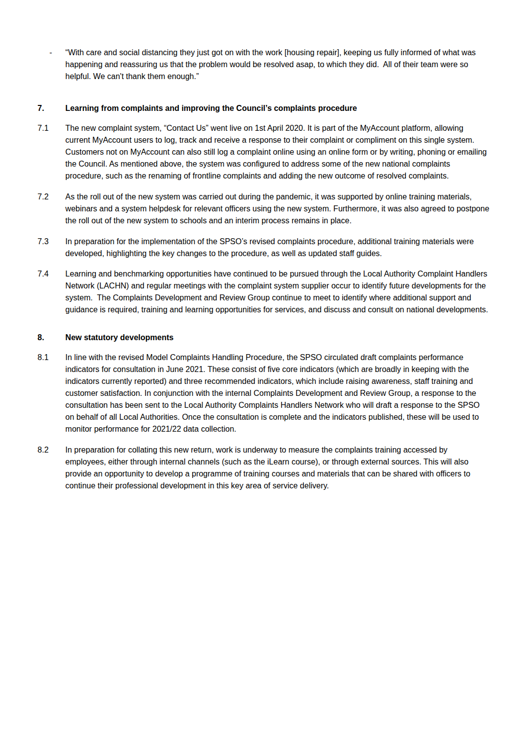-
“With care and social distancing they just got on with the work [housing repair], keeping us fully informed of what was happening and reassuring us that the problem would be resolved asap, to which they did. All of their team were so helpful. We can't thank them enough.”
7. Learning from complaints and improving the Council’s complaints procedure
7.1 The new complaint system, “Contact Us” went live on 1st April 2020. It is part of the MyAccount platform, allowing current MyAccount users to log, track and receive a response to their complaint or compliment on this single system. Customers not on MyAccount can also still log a complaint online using an online form or by writing, phoning or emailing the Council. As mentioned above, the system was configured to address some of the new national complaints procedure, such as the renaming of frontline complaints and adding the new outcome of resolved complaints.
7.2 As the roll out of the new system was carried out during the pandemic, it was supported by online training materials, webinars and a system helpdesk for relevant officers using the new system. Furthermore, it was also agreed to postpone the roll out of the new system to schools and an interim process remains in place.
7.3 In preparation for the implementation of the SPSO’s revised complaints procedure, additional training materials were developed, highlighting the key changes to the procedure, as well as updated staff guides.
7.4 Learning and benchmarking opportunities have continued to be pursued through the Local Authority Complaint Handlers Network (LACHN) and regular meetings with the complaint system supplier occur to identify future developments for the system. The Complaints Development and Review Group continue to meet to identify where additional support and guidance is required, training and learning opportunities for services, and discuss and consult on national developments.
8. New statutory developments
8.1 In line with the revised Model Complaints Handling Procedure, the SPSO circulated draft complaints performance indicators for consultation in June 2021. These consist of five core indicators (which are broadly in keeping with the indicators currently reported) and three recommended indicators, which include raising awareness, staff training and customer satisfaction. In conjunction with the internal Complaints Development and Review Group, a response to the consultation has been sent to the Local Authority Complaints Handlers Network who will draft a response to the SPSO on behalf of all Local Authorities. Once the consultation is complete and the indicators published, these will be used to monitor performance for 2021/22 data collection.
8.2 In preparation for collating this new return, work is underway to measure the complaints training accessed by employees, either through internal channels (such as the iLearn course), or through external sources. This will also provide an opportunity to develop a programme of training courses and materials that can be shared with officers to continue their professional development in this key area of service delivery.